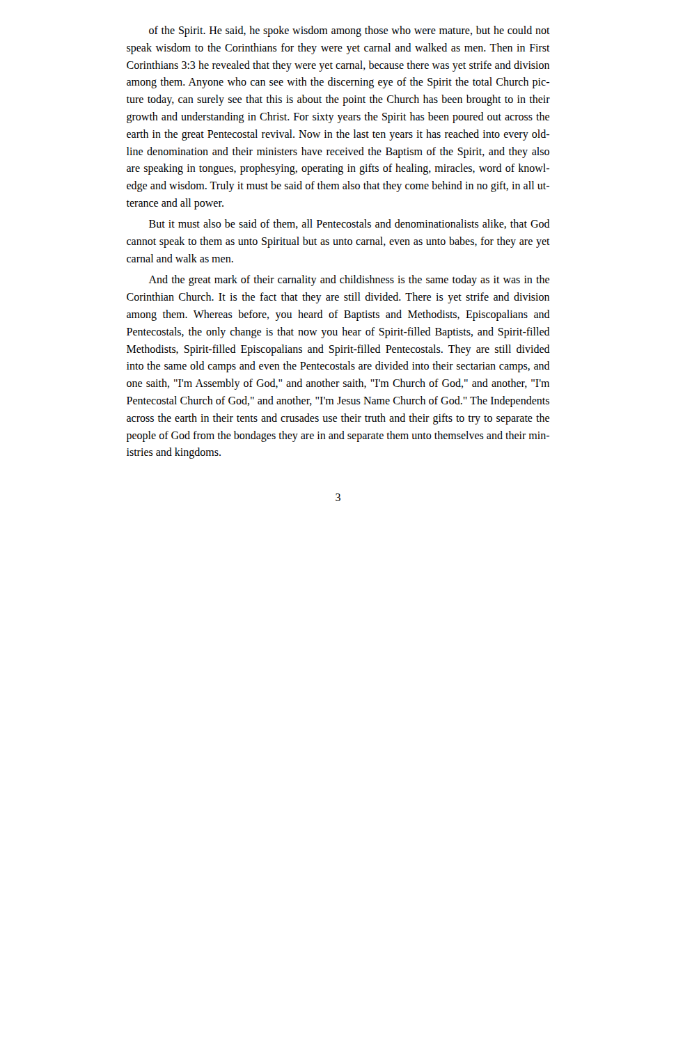of the Spirit. He said, he spoke wisdom among those who were mature, but he could not speak wisdom to the Corinthians for they were yet carnal and walked as men. Then in First Corinthians 3:3 he revealed that they were yet carnal, because there was yet strife and division among them. Anyone who can see with the discerning eye of the Spirit the total Church picture today, can surely see that this is about the point the Church has been brought to in their growth and understanding in Christ. For sixty years the Spirit has been poured out across the earth in the great Pentecostal revival. Now in the last ten years it has reached into every old-line denomination and their ministers have received the Baptism of the Spirit, and they also are speaking in tongues, prophesying, operating in gifts of healing, miracles, word of knowledge and wisdom. Truly it must be said of them also that they come behind in no gift, in all utterance and all power.
But it must also be said of them, all Pentecostals and denominationalists alike, that God cannot speak to them as unto Spiritual but as unto carnal, even as unto babes, for they are yet carnal and walk as men.
And the great mark of their carnality and childishness is the same today as it was in the Corinthian Church. It is the fact that they are still divided. There is yet strife and division among them. Whereas before, you heard of Baptists and Methodists, Episcopalians and Pentecostals, the only change is that now you hear of Spirit-filled Baptists, and Spirit-filled Methodists, Spirit-filled Episcopalians and Spirit-filled Pentecostals. They are still divided into the same old camps and even the Pentecostals are divided into their sectarian camps, and one saith, "I'm Assembly of God," and another saith, "I'm Church of God," and another, "I'm Pentecostal Church of God," and another, "I'm Jesus Name Church of God." The Independents across the earth in their tents and crusades use their truth and their gifts to try to separate the people of God from the bondages they are in and separate them unto themselves and their ministries and kingdoms.
3